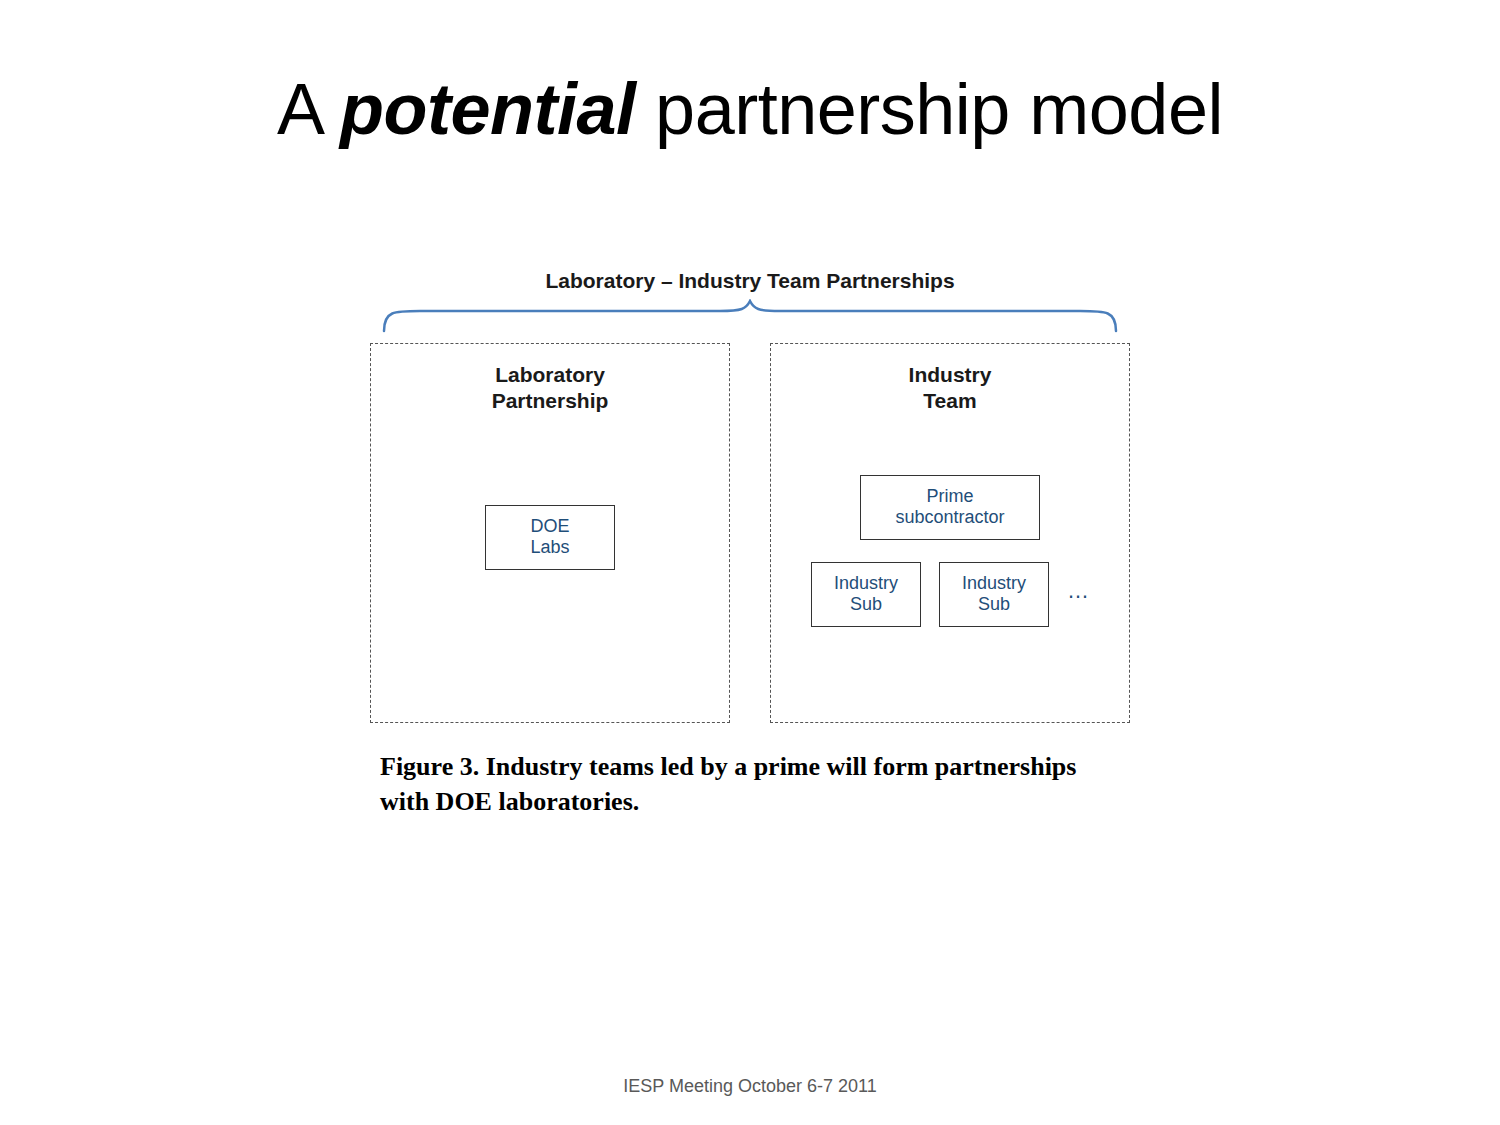A potential partnership model
Laboratory – Industry Team Partnerships
Laboratory
Partnership
DOE
Labs
Industry
Team
Prime
subcontractor
Industry
Sub
Industry
Sub
…
Figure 3. Industry teams led by a prime will form partnerships with DOE laboratories.
IESP Meeting October 6-7 2011